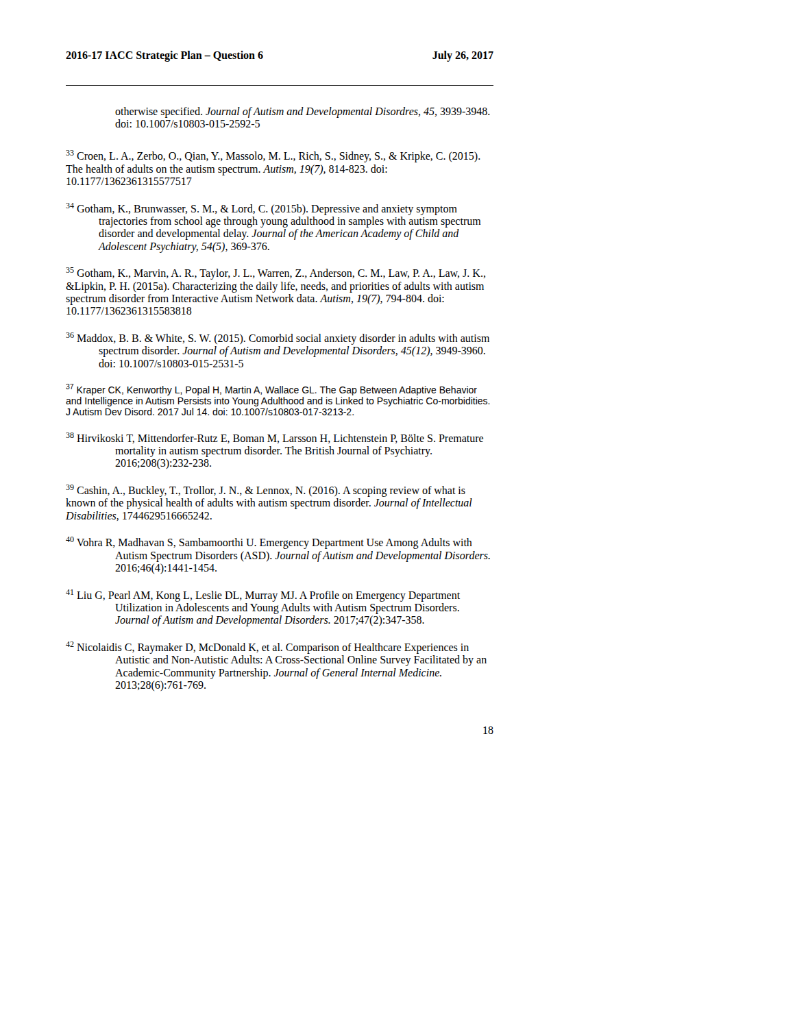2016-17 IACC Strategic Plan – Question 6 July 26, 2017
otherwise specified. Journal of Autism and Developmental Disordres, 45, 3939-3948.
doi: 10.1007/s10803-015-2592-5
33 Croen, L. A., Zerbo, O., Qian, Y., Massolo, M. L., Rich, S., Sidney, S., & Kripke, C. (2015). The health of adults on the autism spectrum. Autism, 19(7), 814-823. doi: 10.1177/1362361315577517
34 Gotham, K., Brunwasser, S. M., & Lord, C. (2015b). Depressive and anxiety symptom trajectories from school age through young adulthood in samples with autism spectrum disorder and developmental delay. Journal of the American Academy of Child and Adolescent Psychiatry, 54(5), 369-376.
35 Gotham, K., Marvin, A. R., Taylor, J. L., Warren, Z., Anderson, C. M., Law, P. A., Law, J. K., &Lipkin, P. H. (2015a). Characterizing the daily life, needs, and priorities of adults with autism spectrum disorder from Interactive Autism Network data. Autism, 19(7), 794-804. doi: 10.1177/1362361315583818
36 Maddox, B. B. & White, S. W. (2015). Comorbid social anxiety disorder in adults with autism spectrum disorder. Journal of Autism and Developmental Disorders, 45(12), 3949-3960. doi: 10.1007/s10803-015-2531-5
37 Kraper CK, Kenworthy L, Popal H, Martin A, Wallace GL. The Gap Between Adaptive Behavior and Intelligence in Autism Persists into Young Adulthood and is Linked to Psychiatric Co-morbidities. J Autism Dev Disord. 2017 Jul 14. doi: 10.1007/s10803-017-3213-2.
38 Hirvikoski T, Mittendorfer-Rutz E, Boman M, Larsson H, Lichtenstein P, Bölte S. Premature mortality in autism spectrum disorder. The British Journal of Psychiatry. 2016;208(3):232-238.
39 Cashin, A., Buckley, T., Trollor, J. N., & Lennox, N. (2016). A scoping review of what is known of the physical health of adults with autism spectrum disorder. Journal of Intellectual Disabilities, 1744629516665242.
40 Vohra R, Madhavan S, Sambamoorthi U. Emergency Department Use Among Adults with Autism Spectrum Disorders (ASD). Journal of Autism and Developmental Disorders. 2016;46(4):1441-1454.
41 Liu G, Pearl AM, Kong L, Leslie DL, Murray MJ. A Profile on Emergency Department Utilization in Adolescents and Young Adults with Autism Spectrum Disorders. Journal of Autism and Developmental Disorders. 2017;47(2):347-358.
42 Nicolaidis C, Raymaker D, McDonald K, et al. Comparison of Healthcare Experiences in Autistic and Non-Autistic Adults: A Cross-Sectional Online Survey Facilitated by an Academic-Community Partnership. Journal of General Internal Medicine. 2013;28(6):761-769.
18